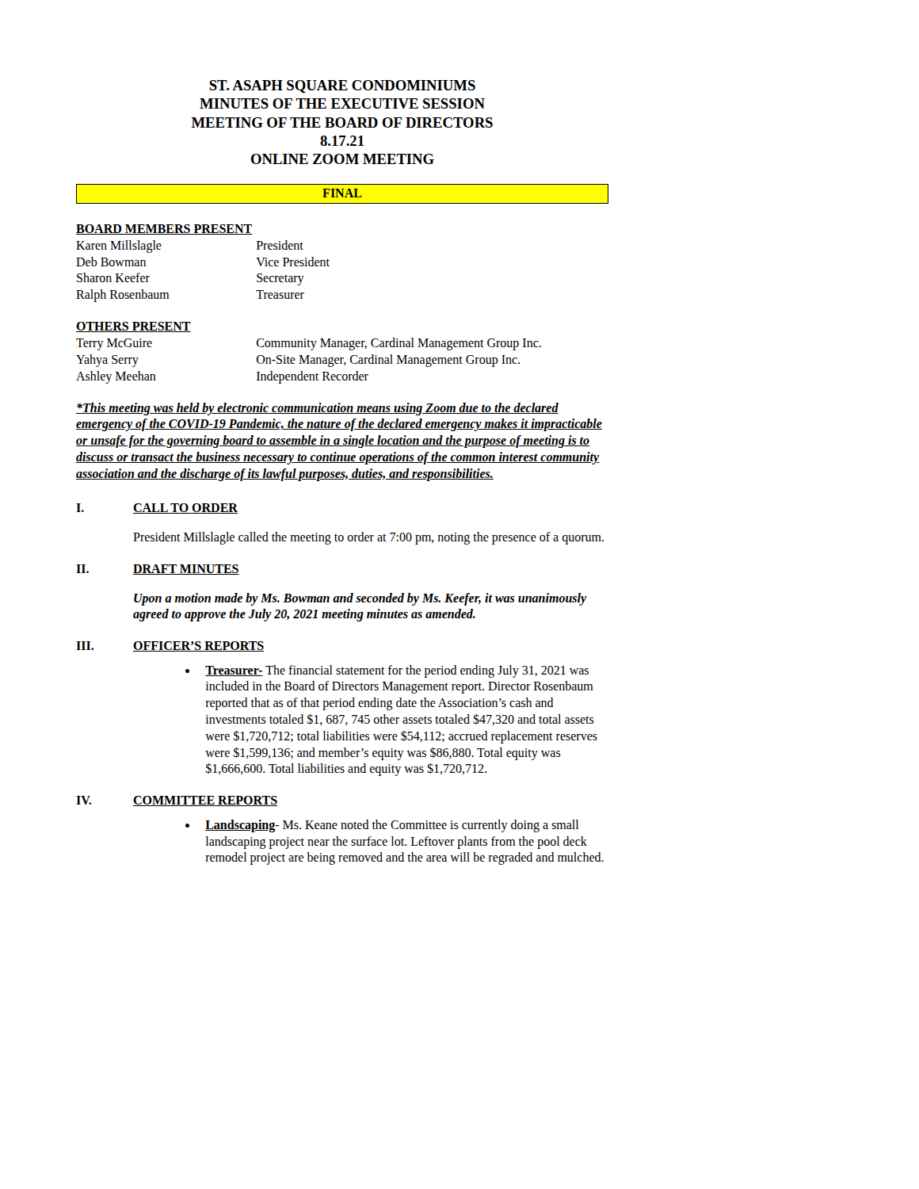ST. ASAPH SQUARE CONDOMINIUMS
MINUTES OF THE EXECUTIVE SESSION
MEETING OF THE BOARD OF DIRECTORS
8.17.21
ONLINE ZOOM MEETING
FINAL
BOARD MEMBERS PRESENT
| Karen Millslagle | President |
| Deb Bowman | Vice President |
| Sharon Keefer | Secretary |
| Ralph Rosenbaum | Treasurer |
OTHERS PRESENT
| Terry McGuire | Community Manager, Cardinal Management Group Inc. |
| Yahya Serry | On-Site Manager, Cardinal Management Group Inc. |
| Ashley Meehan | Independent Recorder |
*This meeting was held by electronic communication means using Zoom due to the declared emergency of the COVID-19 Pandemic, the nature of the declared emergency makes it impracticable or unsafe for the governing board to assemble in a single location and the purpose of meeting is to discuss or transact the business necessary to continue operations of the common interest community association and the discharge of its lawful purposes, duties, and responsibilities.
I.
CALL TO ORDER
President Millslagle called the meeting to order at 7:00 pm, noting the presence of a quorum.
II.
DRAFT MINUTES
Upon a motion made by Ms. Bowman and seconded by Ms. Keefer, it was unanimously agreed to approve the July 20, 2021 meeting minutes as amended.
III.
OFFICER’S REPORTS
Treasurer- The financial statement for the period ending July 31, 2021 was included in the Board of Directors Management report. Director Rosenbaum reported that as of that period ending date the Association’s cash and investments totaled $1, 687, 745 other assets totaled $47,320 and total assets were $1,720,712; total liabilities were $54,112; accrued replacement reserves were $1,599,136; and member’s equity was $86,880. Total equity was $1,666,600. Total liabilities and equity was $1,720,712.
IV.
COMMITTEE REPORTS
Landscaping- Ms. Keane noted the Committee is currently doing a small landscaping project near the surface lot. Leftover plants from the pool deck remodel project are being removed and the area will be regraded and mulched.